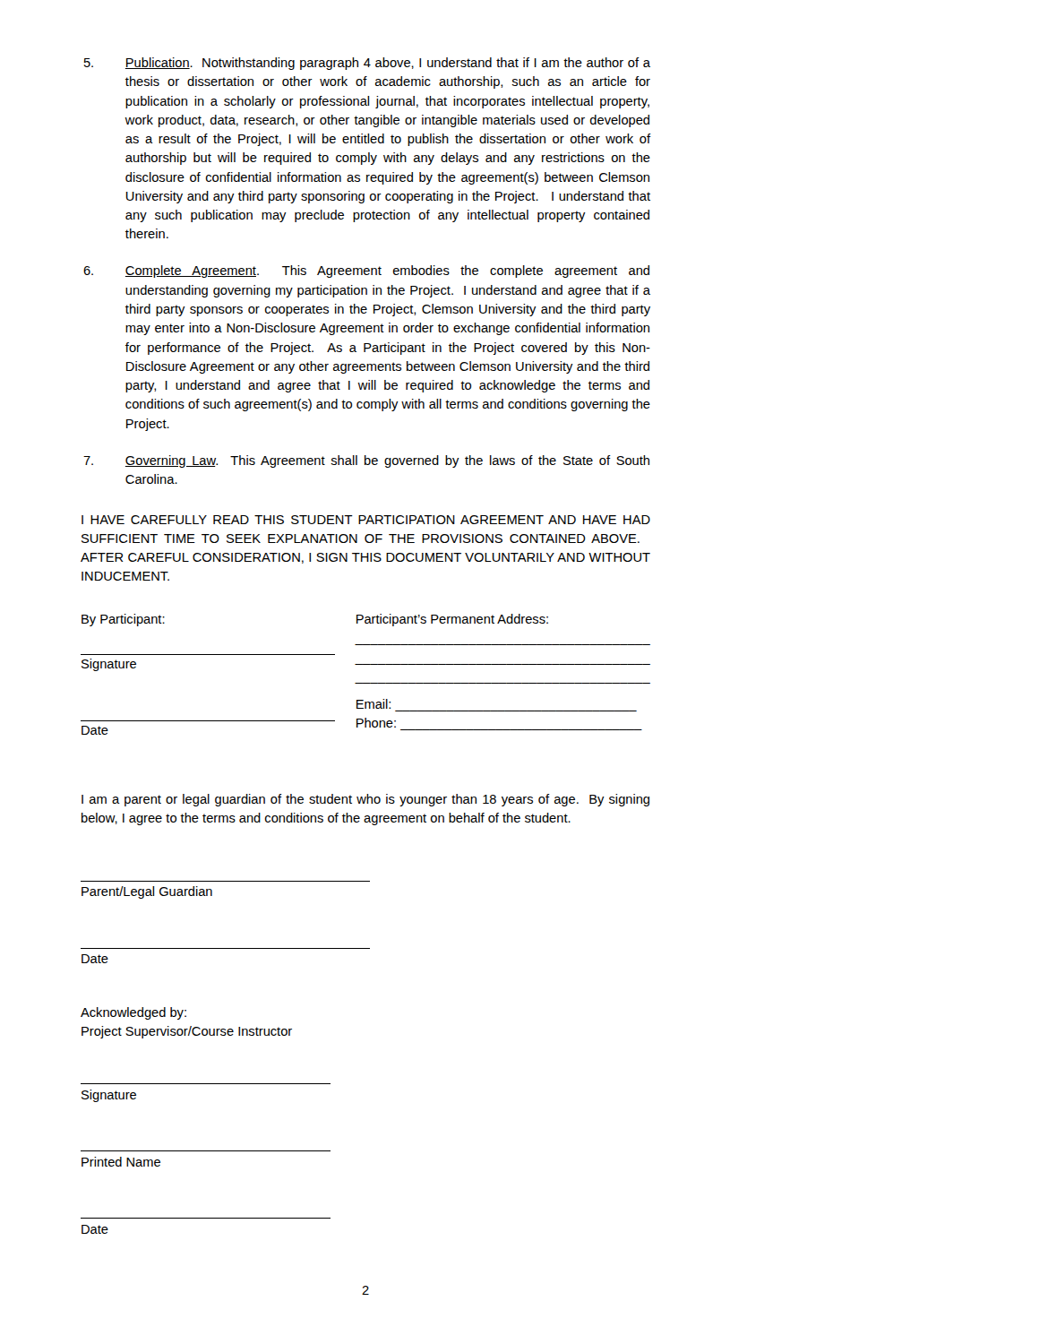5. Publication. Notwithstanding paragraph 4 above, I understand that if I am the author of a thesis or dissertation or other work of academic authorship, such as an article for publication in a scholarly or professional journal, that incorporates intellectual property, work product, data, research, or other tangible or intangible materials used or developed as a result of the Project, I will be entitled to publish the dissertation or other work of authorship but will be required to comply with any delays and any restrictions on the disclosure of confidential information as required by the agreement(s) between Clemson University and any third party sponsoring or cooperating in the Project. I understand that any such publication may preclude protection of any intellectual property contained therein.
6. Complete Agreement. This Agreement embodies the complete agreement and understanding governing my participation in the Project. I understand and agree that if a third party sponsors or cooperates in the Project, Clemson University and the third party may enter into a Non-Disclosure Agreement in order to exchange confidential information for performance of the Project. As a Participant in the Project covered by this Non-Disclosure Agreement or any other agreements between Clemson University and the third party, I understand and agree that I will be required to acknowledge the terms and conditions of such agreement(s) and to comply with all terms and conditions governing the Project.
7. Governing Law. This Agreement shall be governed by the laws of the State of South Carolina.
I HAVE CAREFULLY READ THIS STUDENT PARTICIPATION AGREEMENT AND HAVE HAD SUFFICIENT TIME TO SEEK EXPLANATION OF THE PROVISIONS CONTAINED ABOVE. AFTER CAREFUL CONSIDERATION, I SIGN THIS DOCUMENT VOLUNTARILY AND WITHOUT INDUCEMENT.
| By Participant: | | Participant’s Permanent Address: |
| Signature | | _______________________________________ _______________________________________ _______________________________________ |
| Date | | Email: _________________________________ Phone: _________________________________ |
I am a parent or legal guardian of the student who is younger than 18 years of age. By signing below, I agree to the terms and conditions of the agreement on behalf of the student.
Parent/Legal Guardian
Date
Acknowledged by:
Project Supervisor/Course Instructor
Signature
Printed Name
Date
2